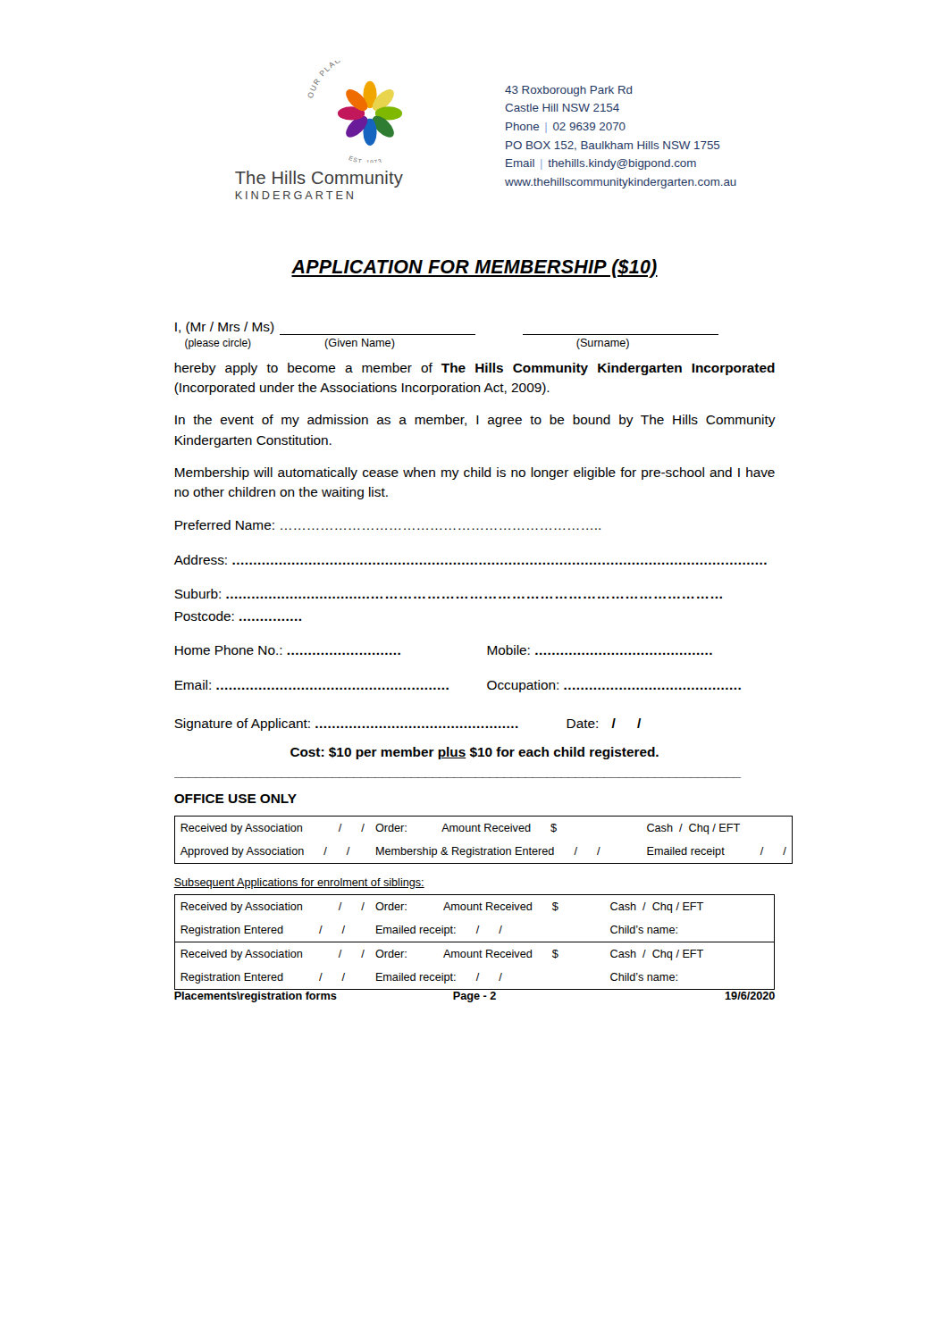OUR PLACE TO GROW EST. 1973
The Hills Community
KINDERGARTEN
43 Roxborough Park Rd
Castle Hill NSW 2154
Phone | 02 9639 2070
PO BOX 152, Baulkham Hills NSW 1755
Email | thehills.kindy@bigpond.com
www.thehillscommunitykindergarten.com.au
APPLICATION FOR MEMBERSHIP ($10)
I, (Mr / Mrs / Ms)
(please circle) (Given Name) (Surname)
hereby apply to become a member of The Hills Community Kindergarten Incorporated (Incorporated under the Associations Incorporation Act, 2009).
In the event of my admission as a member, I agree to be bound by The Hills Community Kindergarten Constitution.
Membership will automatically cease when my child is no longer eligible for pre-school and I have no other children on the waiting list.
Preferred Name: ……………………………………………………………..
Address: ..............................................................................................................................
Suburb: ..................................…………………………………………………………………Postcode: ...............
Home Phone No.: ........................... Mobile: ..........................................
Email: ....................................................... Occupation: ..........................................
Signature of Applicant: ................................................ Date: / /
Cost: $10 per member plus $10 for each child registered.
_______________________________________________________________________________
OFFICE USE ONLY
| / Received by Association / / / Order: / Amount Received $ / Cash / Chq / EFT / / Approved by Association / / / Membership & Registration Entered / / / Emailed receipt / / / |
Subsequent Applications for enrolment of siblings:
| / Received by Association / / / Order: / Amount Received $ / Cash / Chq / EFT / / Registration Entered / / / Emailed receipt: / / / Child’s name: / |
| / Received by Association / / / Order: / Amount Received $ / Cash / Chq / EFT / / Registration Entered / / / Emailed receipt: / / / Child’s name: / |
Placements\registration forms
Page - 2
19/6/2020